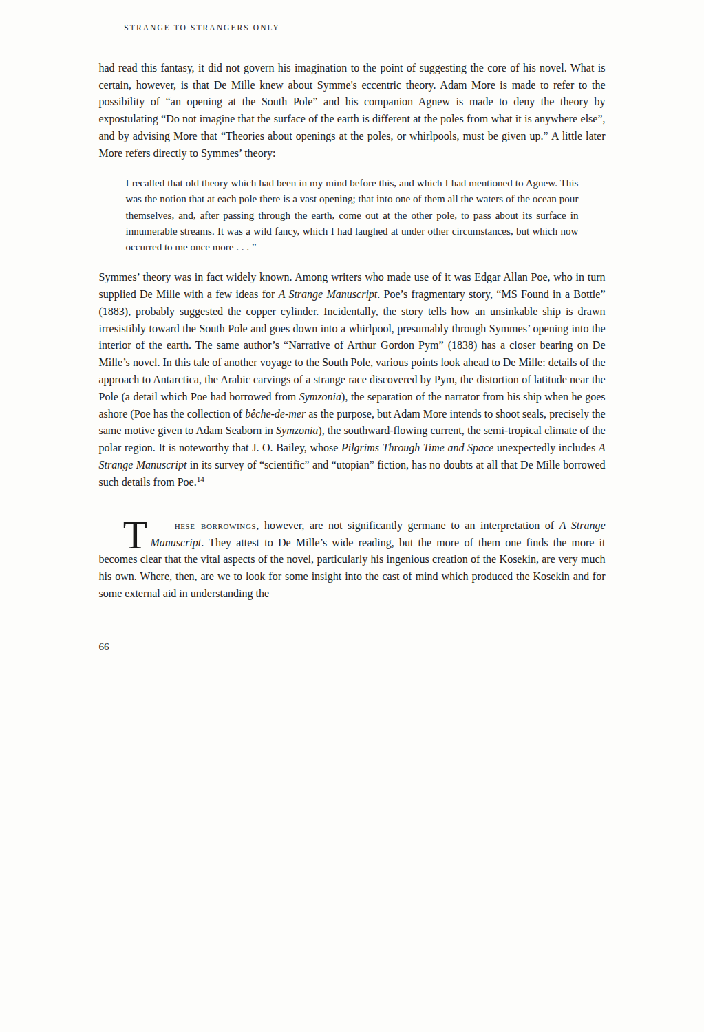Strange to Strangers Only
had read this fantasy, it did not govern his imagination to the point of suggesting the core of his novel. What is certain, however, is that De Mille knew about Symme's eccentric theory. Adam More is made to refer to the possibility of “an opening at the South Pole” and his companion Agnew is made to deny the theory by expostulating “Do not imagine that the surface of the earth is different at the poles from what it is anywhere else”, and by advising More that “Theories about openings at the poles, or whirlpools, must be given up.” A little later More refers directly to Symmes’ theory:
I recalled that old theory which had been in my mind before this, and which I had mentioned to Agnew. This was the notion that at each pole there is a vast opening; that into one of them all the waters of the ocean pour themselves, and, after passing through the earth, come out at the other pole, to pass about its surface in innumerable streams. It was a wild fancy, which I had laughed at under other circumstances, but which now occurred to me once more . . . ”
Symmes’ theory was in fact widely known. Among writers who made use of it was Edgar Allan Poe, who in turn supplied De Mille with a few ideas for A Strange Manuscript. Poe’s fragmentary story, “MS Found in a Bottle” (1883), probably suggested the copper cylinder. Incidentally, the story tells how an unsinkable ship is drawn irresistibly toward the South Pole and goes down into a whirlpool, presumably through Symmes’ opening into the interior of the earth. The same author’s “Narrative of Arthur Gordon Pym” (1838) has a closer bearing on De Mille’s novel. In this tale of another voyage to the South Pole, various points look ahead to De Mille: details of the approach to Antarctica, the Arabic carvings of a strange race discovered by Pym, the distortion of latitude near the Pole (a detail which Poe had borrowed from Symzonia), the separation of the narrator from his ship when he goes ashore (Poe has the collection of bêche-de-mer as the purpose, but Adam More intends to shoot seals, precisely the same motive given to Adam Seaborn in Symzonia), the southward-flowing current, the semi-tropical climate of the polar region. It is noteworthy that J. O. Bailey, whose Pilgrims Through Time and Space unexpectedly includes A Strange Manuscript in its survey of “scientific” and “utopian” fiction, has no doubts at all that De Mille borrowed such details from Poe.14
These borrowings, however, are not significantly germane to an interpretation of A Strange Manuscript. They attest to De Mille’s wide reading, but the more of them one finds the more it becomes clear that the vital aspects of the novel, particularly his ingenious creation of the Kosekin, are very much his own. Where, then, are we to look for some insight into the cast of mind which produced the Kosekin and for some external aid in understanding the
66